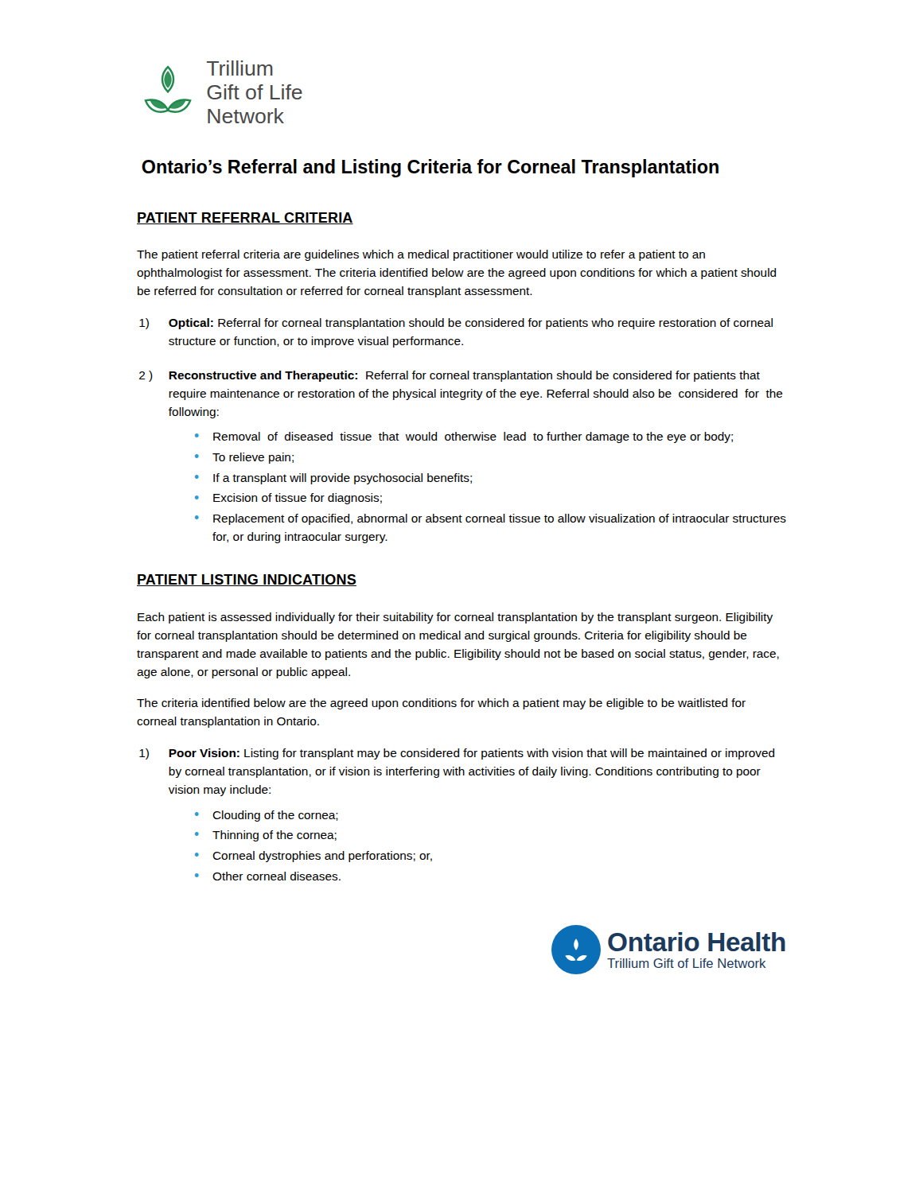Trillium
Gift of Life
Network
Ontario’s Referral and Listing Criteria for Corneal Transplantation
PATIENT REFERRAL CRITERIA
The patient referral criteria are guidelines which a medical practitioner would utilize to refer a patient to an ophthalmologist for assessment. The criteria identified below are the agreed upon conditions for which a patient should be referred for consultation or referred for corneal transplant assessment.
Optical: Referral for corneal transplantation should be considered for patients who require restoration of corneal structure or function, or to improve visual performance.
2 ) Reconstructive and Therapeutic: Referral for corneal transplantation should be considered for patients that require maintenance or restoration of the physical integrity of the eye. Referral should also be considered for the following:
Removal of diseased tissue that would otherwise lead to further damage to the eye or body;
To relieve pain;
If a transplant will provide psychosocial benefits;
Excision of tissue for diagnosis;
Replacement of opacified, abnormal or absent corneal tissue to allow visualization of intraocular structures for, or during intraocular surgery.
PATIENT LISTING INDICATIONS
Each patient is assessed individually for their suitability for corneal transplantation by the transplant surgeon. Eligibility for corneal transplantation should be determined on medical and surgical grounds. Criteria for eligibility should be transparent and made available to patients and the public. Eligibility should not be based on social status, gender, race, age alone, or personal or public appeal.
The criteria identified below are the agreed upon conditions for which a patient may be eligible to be waitlisted for corneal transplantation in Ontario.
Poor Vision: Listing for transplant may be considered for patients with vision that will be maintained or improved by corneal transplantation, or if vision is interfering with activities of daily living. Conditions contributing to poor vision may include:
Clouding of the cornea;
Thinning of the cornea;
Corneal dystrophies and perforations; or,
Other corneal diseases.
Ontario Health
Trillium Gift of Life Network